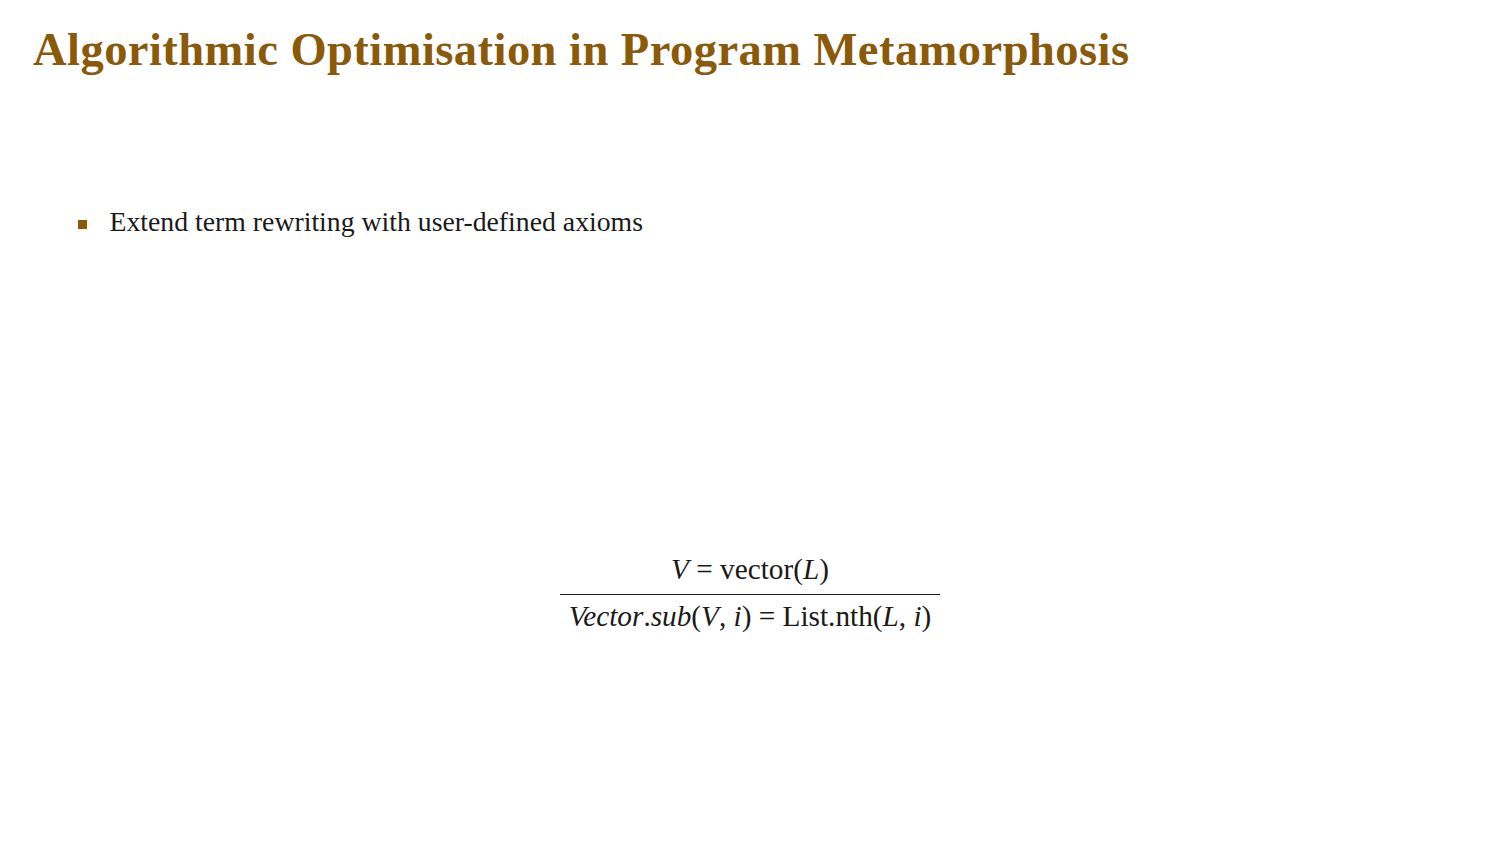Algorithmic Optimisation in Program Metamorphosis
Extend term rewriting with user-defined axioms
V = vector(L)
Vector.sub(V, i) = List.nth(L, i)